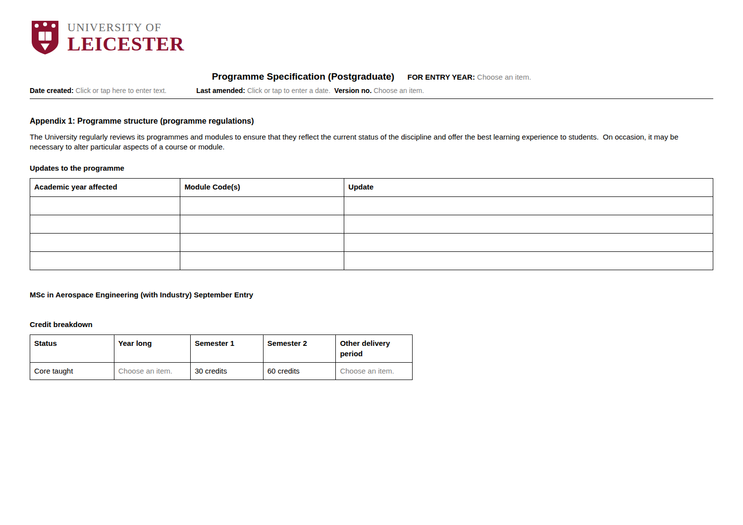UNIVERSITY OF
LEICESTER
Programme Specification (Postgraduate) FOR ENTRY YEAR: Choose an item.
Date created: Click or tap here to enter text. Last amended: Click or tap to enter a date. Version no. Choose an item.
Appendix 1: Programme structure (programme regulations)
The University regularly reviews its programmes and modules to ensure that they reflect the current status of the discipline and offer the best learning experience to students. On occasion, it may be necessary to alter particular aspects of a course or module.
Updates to the programme
| Academic year affected | Module Code(s) | Update |
| --- | --- | --- |
MSc in Aerospace Engineering (with Industry) September Entry
Credit breakdown
| Status | Year long | Semester 1 | Semester 2 | Other delivery period |
| --- | --- | --- | --- | --- |
| Core taught | Choose an item. | 30 credits | 60 credits | Choose an item. |